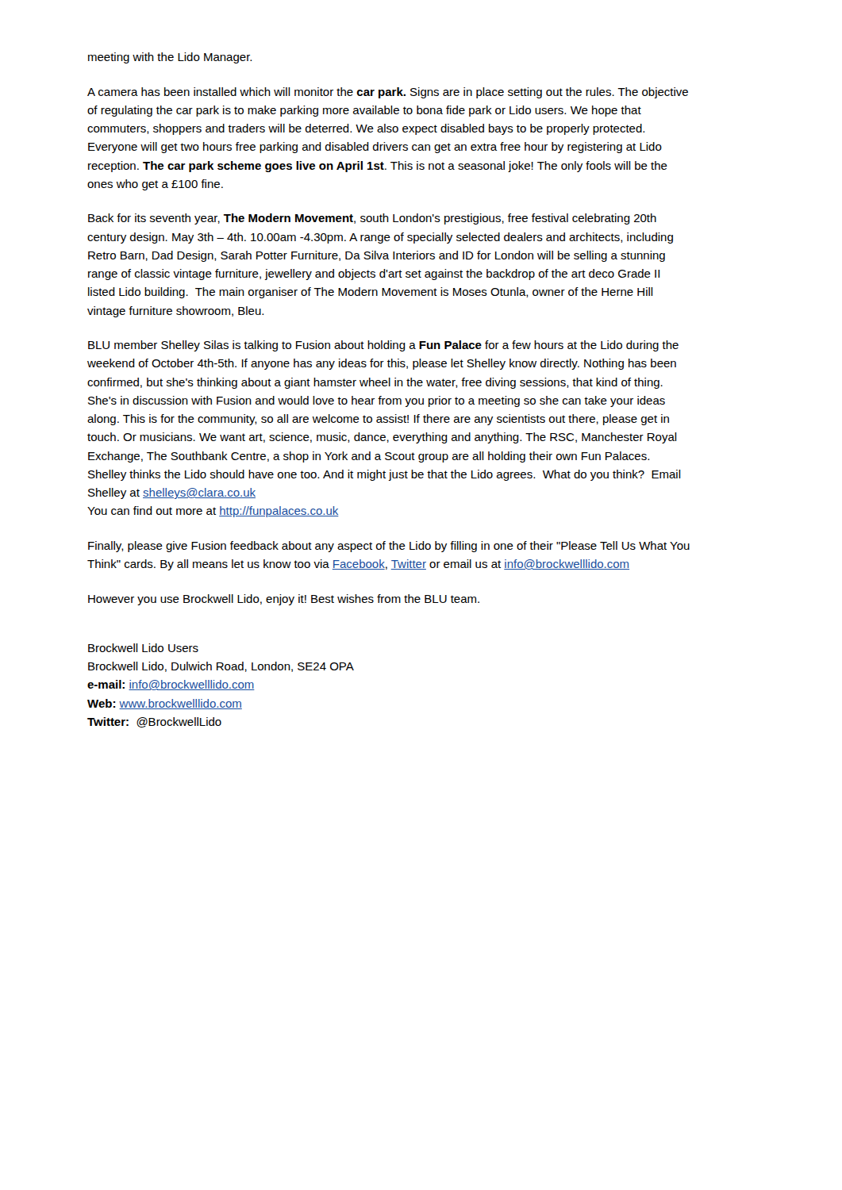meeting with the Lido Manager.
A camera has been installed which will monitor the car park. Signs are in place setting out the rules. The objective of regulating the car park is to make parking more available to bona fide park or Lido users. We hope that commuters, shoppers and traders will be deterred. We also expect disabled bays to be properly protected. Everyone will get two hours free parking and disabled drivers can get an extra free hour by registering at Lido reception. The car park scheme goes live on April 1st. This is not a seasonal joke! The only fools will be the ones who get a £100 fine.
Back for its seventh year, The Modern Movement, south London's prestigious, free festival celebrating 20th century design. May 3th – 4th. 10.00am -4.30pm. A range of specially selected dealers and architects, including Retro Barn, Dad Design, Sarah Potter Furniture, Da Silva Interiors and ID for London will be selling a stunning range of classic vintage furniture, jewellery and objects d'art set against the backdrop of the art deco Grade II listed Lido building. The main organiser of The Modern Movement is Moses Otunla, owner of the Herne Hill vintage furniture showroom, Bleu.
BLU member Shelley Silas is talking to Fusion about holding a Fun Palace for a few hours at the Lido during the weekend of October 4th-5th. If anyone has any ideas for this, please let Shelley know directly. Nothing has been confirmed, but she's thinking about a giant hamster wheel in the water, free diving sessions, that kind of thing. She's in discussion with Fusion and would love to hear from you prior to a meeting so she can take your ideas along. This is for the community, so all are welcome to assist! If there are any scientists out there, please get in touch. Or musicians. We want art, science, music, dance, everything and anything. The RSC, Manchester Royal Exchange, The Southbank Centre, a shop in York and a Scout group are all holding their own Fun Palaces. Shelley thinks the Lido should have one too. And it might just be that the Lido agrees. What do you think? Email Shelley at shelleys@clara.co.uk
You can find out more at http://funpalaces.co.uk
Finally, please give Fusion feedback about any aspect of the Lido by filling in one of their "Please Tell Us What You Think" cards. By all means let us know too via Facebook, Twitter or email us at info@brockwelllido.com
However you use Brockwell Lido, enjoy it! Best wishes from the BLU team.
Brockwell Lido Users
Brockwell Lido, Dulwich Road, London, SE24 OPA
e-mail: info@brockwelllido.com
Web: www.brockwelllido.com
Twitter: @BrockwellLido